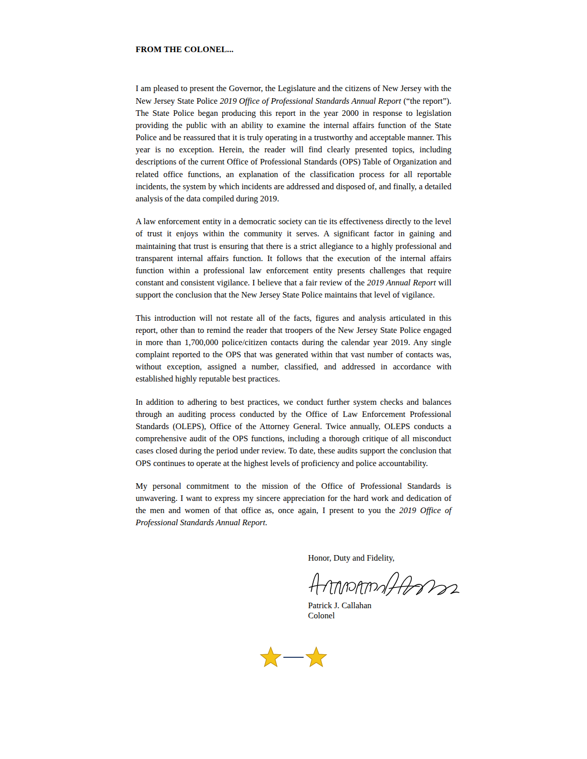FROM THE COLONEL...
I am pleased to present the Governor, the Legislature and the citizens of New Jersey with the New Jersey State Police 2019 Office of Professional Standards Annual Report (“the report”). The State Police began producing this report in the year 2000 in response to legislation providing the public with an ability to examine the internal affairs function of the State Police and be reassured that it is truly operating in a trustworthy and acceptable manner. This year is no exception. Herein, the reader will find clearly presented topics, including descriptions of the current Office of Professional Standards (OPS) Table of Organization and related office functions, an explanation of the classification process for all reportable incidents, the system by which incidents are addressed and disposed of, and finally, a detailed analysis of the data compiled during 2019.
A law enforcement entity in a democratic society can tie its effectiveness directly to the level of trust it enjoys within the community it serves. A significant factor in gaining and maintaining that trust is ensuring that there is a strict allegiance to a highly professional and transparent internal affairs function. It follows that the execution of the internal affairs function within a professional law enforcement entity presents challenges that require constant and consistent vigilance. I believe that a fair review of the 2019 Annual Report will support the conclusion that the New Jersey State Police maintains that level of vigilance.
This introduction will not restate all of the facts, figures and analysis articulated in this report, other than to remind the reader that troopers of the New Jersey State Police engaged in more than 1,700,000 police/citizen contacts during the calendar year 2019. Any single complaint reported to the OPS that was generated within that vast number of contacts was, without exception, assigned a number, classified, and addressed in accordance with established highly reputable best practices.
In addition to adhering to best practices, we conduct further system checks and balances through an auditing process conducted by the Office of Law Enforcement Professional Standards (OLEPS), Office of the Attorney General. Twice annually, OLEPS conducts a comprehensive audit of the OPS functions, including a thorough critique of all misconduct cases closed during the period under review. To date, these audits support the conclusion that OPS continues to operate at the highest levels of proficiency and police accountability.
My personal commitment to the mission of the Office of Professional Standards is unwavering. I want to express my sincere appreciation for the hard work and dedication of the men and women of that office as, once again, I present to you the 2019 Office of Professional Standards Annual Report.
Honor, Duty and Fidelity,
Patrick J. Callahan
Colonel